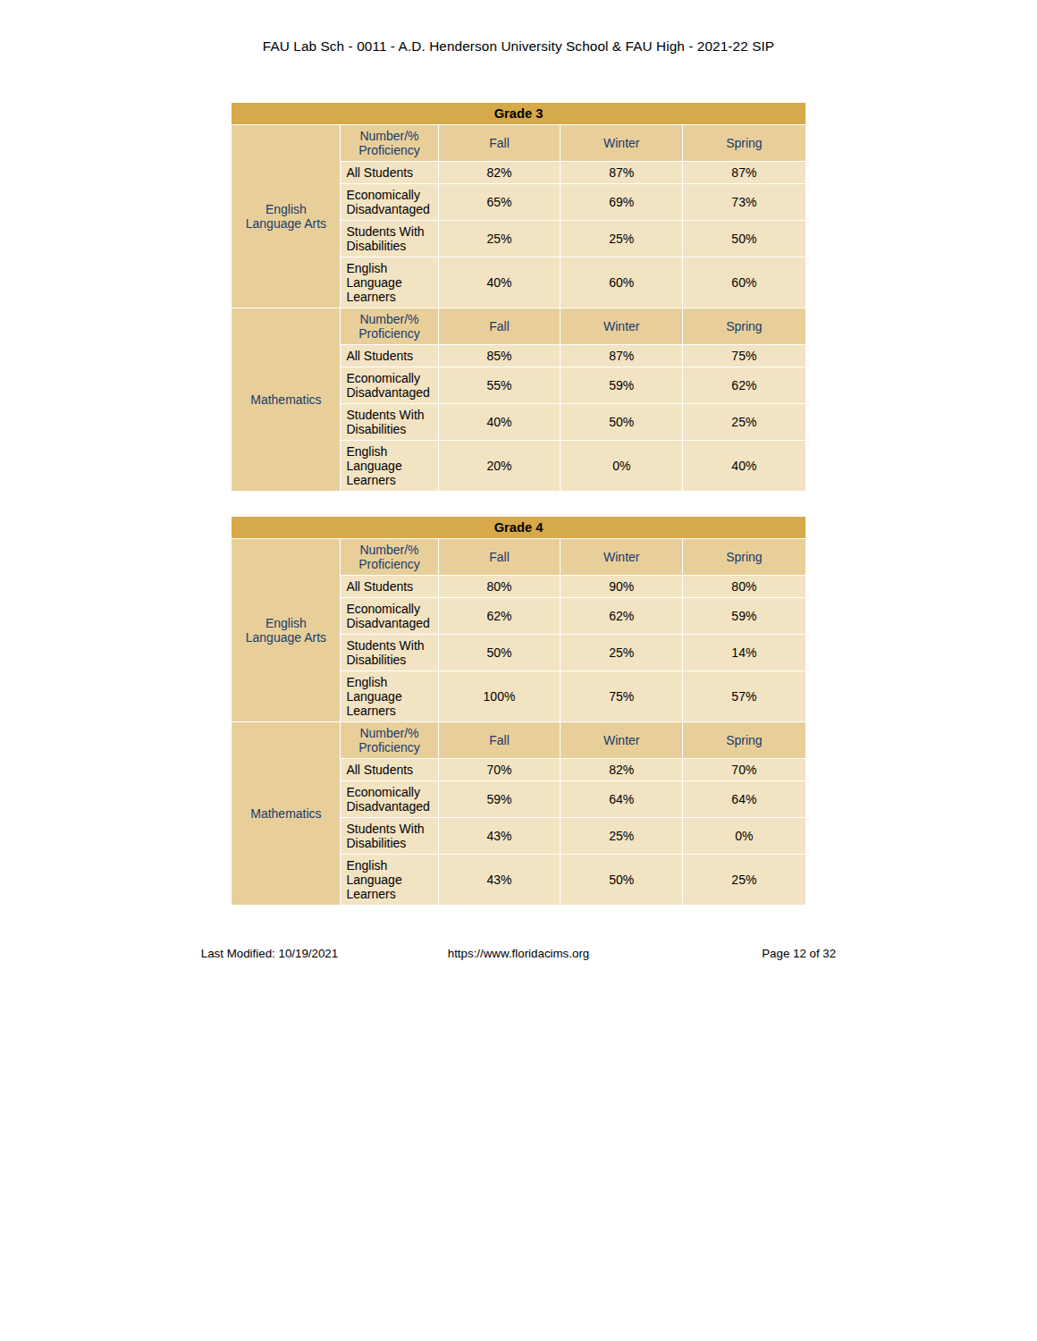FAU Lab Sch - 0011 - A.D. Henderson University School & FAU High - 2021-22 SIP
| Grade 3 |
| English Language Arts | Number/% Proficiency | Fall | Winter | Spring |
| All Students | 82% | 87% | 87% |
| Economically Disadvantaged | 65% | 69% | 73% |
| Students With Disabilities | 25% | 25% | 50% |
| English Language Learners | 40% | 60% | 60% |
| Mathematics | Number/% Proficiency | Fall | Winter | Spring |
| All Students | 85% | 87% | 75% |
| Economically Disadvantaged | 55% | 59% | 62% |
| Students With Disabilities | 40% | 50% | 25% |
| English Language Learners | 20% | 0% | 40% |
| Grade 4 |
| English Language Arts | Number/% Proficiency | Fall | Winter | Spring |
| All Students | 80% | 90% | 80% |
| Economically Disadvantaged | 62% | 62% | 59% |
| Students With Disabilities | 50% | 25% | 14% |
| English Language Learners | 100% | 75% | 57% |
| Mathematics | Number/% Proficiency | Fall | Winter | Spring |
| All Students | 70% | 82% | 70% |
| Economically Disadvantaged | 59% | 64% | 64% |
| Students With Disabilities | 43% | 25% | 0% |
| English Language Learners | 43% | 50% | 25% |
Last Modified: 10/19/2021
https://www.floridacims.org
Page 12 of 32